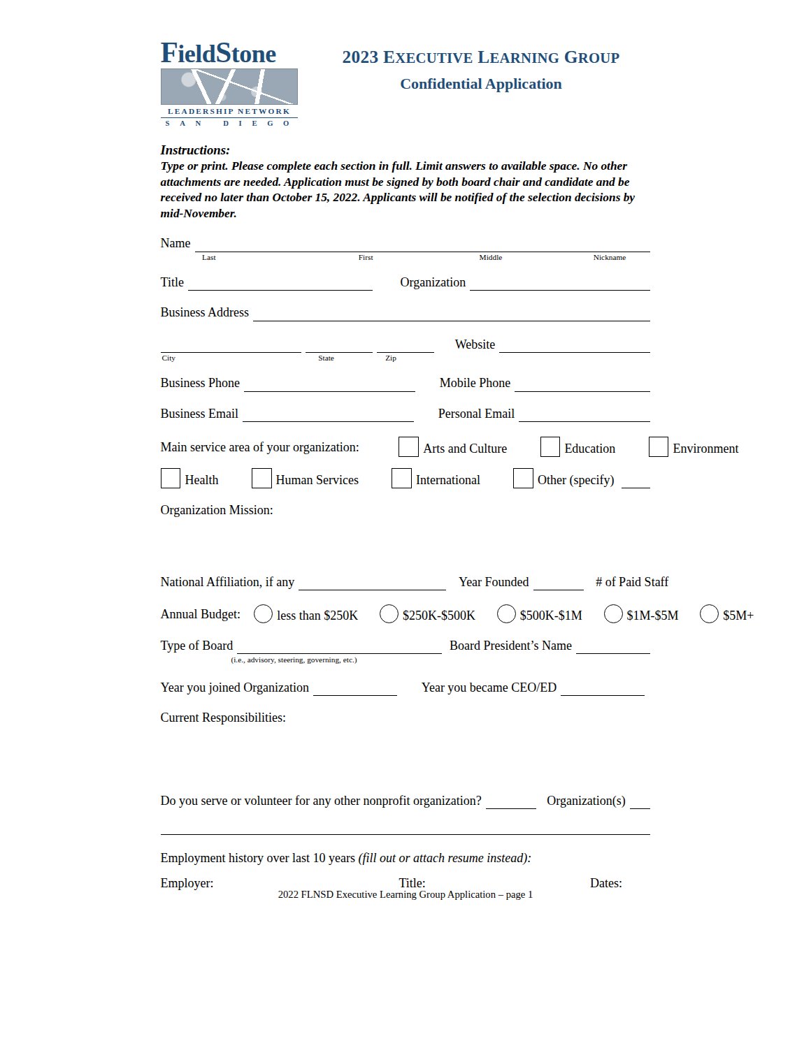FieldStone
LEADERSHIP NETWORK
S A N D I E G O
2023 EXECUTIVE LEARNING GROUP
Confidential Application
Instructions:
Type or print. Please complete each section in full. Limit answers to available space. No other attachments are needed. Application must be signed by both board chair and candidate and be received no later than October 15, 2022. Applicants will be notified of the selection decisions by mid-November.
Name
Last First Middle Nickname
Title Organization
Business Address
Website
City State Zip
Business Phone Mobile Phone
Business Email Personal Email
Main service area of your organization: Arts and Culture Education Environment
Health Human Services International Other (specify)
Organization Mission:
National Affiliation, if any Year Founded # of Paid Staff
Annual Budget: less than $250K $250K-$500K $500K-$1M $1M-$5M $5M+
Type of Board Board President’s Name
(i.e., advisory, steering, governing, etc.)
Year you joined Organization Year you became CEO/ED
Current Responsibilities:
Do you serve or volunteer for any other nonprofit organization? Organization(s)
Employment history over last 10 years (fill out or attach resume instead):
Employer:
Title:
Dates:
2022 FLNSD Executive Learning Group Application – page 1